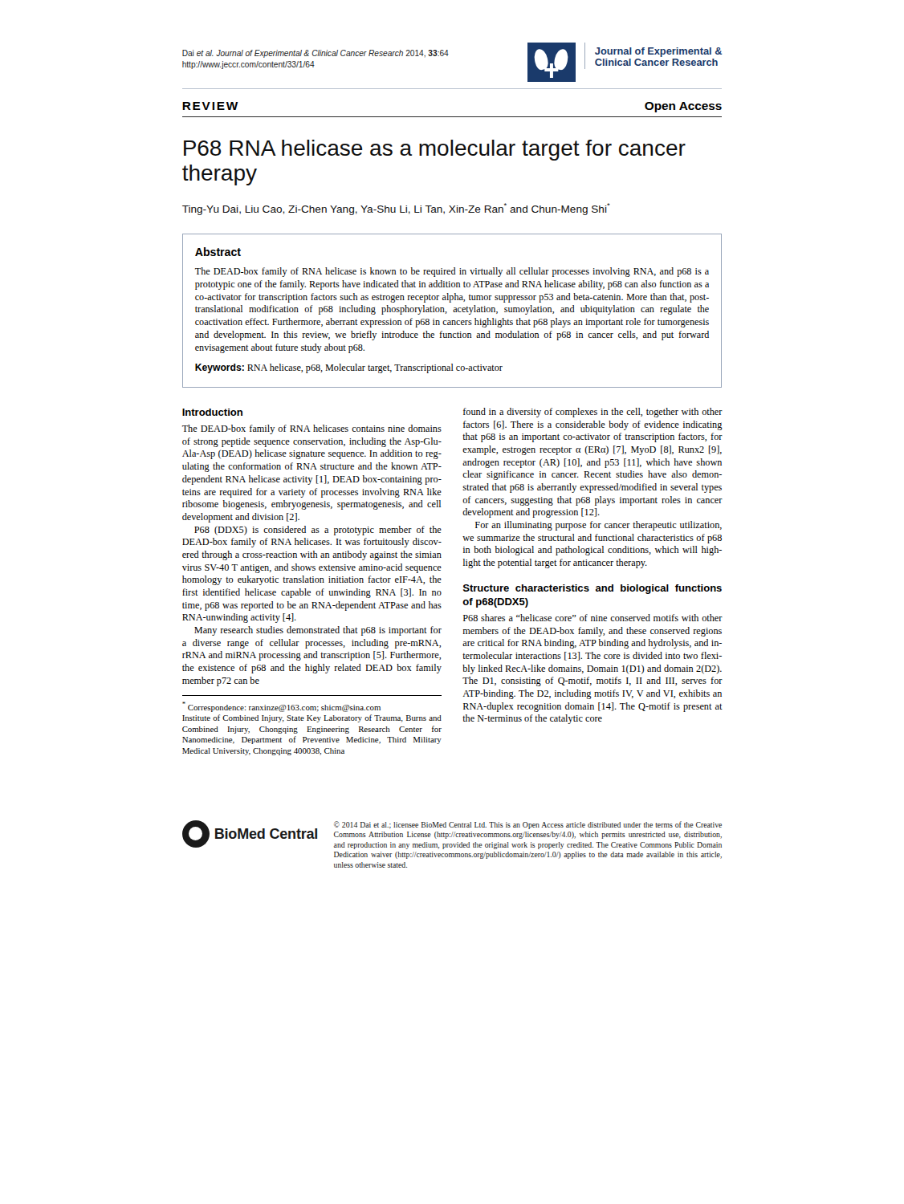Dai et al. Journal of Experimental & Clinical Cancer Research 2014, 33:64
http://www.jeccr.com/content/33/1/64
Journal of Experimental &
Clinical Cancer Research
REVIEW Open Access
P68 RNA helicase as a molecular target for cancer therapy
Ting-Yu Dai, Liu Cao, Zi-Chen Yang, Ya-Shu Li, Li Tan, Xin-Ze Ran* and Chun-Meng Shi*
Abstract
The DEAD-box family of RNA helicase is known to be required in virtually all cellular processes involving RNA, and p68 is a prototypic one of the family. Reports have indicated that in addition to ATPase and RNA helicase ability, p68 can also function as a co-activator for transcription factors such as estrogen receptor alpha, tumor suppressor p53 and beta-catenin. More than that, post-translational modification of p68 including phosphorylation, acetylation, sumoylation, and ubiquitylation can regulate the coactivation effect. Furthermore, aberrant expression of p68 in cancers highlights that p68 plays an important role for tumorgenesis and development. In this review, we briefly introduce the function and modulation of p68 in cancer cells, and put forward envisagement about future study about p68.
Keywords: RNA helicase, p68, Molecular target, Transcriptional co-activator
Introduction
The DEAD-box family of RNA helicases contains nine domains of strong peptide sequence conservation, including the Asp-Glu-Ala-Asp (DEAD) helicase signature sequence. In addition to regulating the conformation of RNA structure and the known ATP-dependent RNA helicase activity [1], DEAD box-containing proteins are required for a variety of processes involving RNA like ribosome biogenesis, embryogenesis, spermatogenesis, and cell development and division [2].
P68 (DDX5) is considered as a prototypic member of the DEAD-box family of RNA helicases. It was fortuitously discovered through a cross-reaction with an antibody against the simian virus SV-40 T antigen, and shows extensive amino-acid sequence homology to eukaryotic translation initiation factor eIF-4A, the first identified helicase capable of unwinding RNA [3]. In no time, p68 was reported to be an RNA-dependent ATPase and has RNA-unwinding activity [4].
Many research studies demonstrated that p68 is important for a diverse range of cellular processes, including pre-mRNA, rRNA and miRNA processing and transcription [5]. Furthermore, the existence of p68 and the highly related DEAD box family member p72 can be
* Correspondence: ranxinze@163.com; shicm@sina.com
Institute of Combined Injury, State Key Laboratory of Trauma, Burns and Combined Injury, Chongqing Engineering Research Center for Nanomedicine, Department of Preventive Medicine, Third Military Medical University, Chongqing 400038, China
found in a diversity of complexes in the cell, together with other factors [6]. There is a considerable body of evidence indicating that p68 is an important co-activator of transcription factors, for example, estrogen receptor α (ERα) [7], MyoD [8], Runx2 [9], androgen receptor (AR) [10], and p53 [11], which have shown clear significance in cancer. Recent studies have also demonstrated that p68 is aberrantly expressed/modified in several types of cancers, suggesting that p68 plays important roles in cancer development and progression [12].
For an illuminating purpose for cancer therapeutic utilization, we summarize the structural and functional characteristics of p68 in both biological and pathological conditions, which will highlight the potential target for anticancer therapy.
Structure characteristics and biological functions of p68(DDX5)
P68 shares a “helicase core” of nine conserved motifs with other members of the DEAD-box family, and these conserved regions are critical for RNA binding, ATP binding and hydrolysis, and intermolecular interactions [13]. The core is divided into two flexibly linked RecA-like domains, Domain 1(D1) and domain 2(D2). The D1, consisting of Q-motif, motifs I, II and III, serves for ATP-binding. The D2, including motifs IV, V and VI, exhibits an RNA-duplex recognition domain [14]. The Q-motif is present at the N-terminus of the catalytic core
BioMed Central
© 2014 Dai et al.; licensee BioMed Central Ltd. This is an Open Access article distributed under the terms of the Creative Commons Attribution License (http://creativecommons.org/licenses/by/4.0), which permits unrestricted use, distribution, and reproduction in any medium, provided the original work is properly credited. The Creative Commons Public Domain Dedication waiver (http://creativecommons.org/publicdomain/zero/1.0/) applies to the data made available in this article, unless otherwise stated.